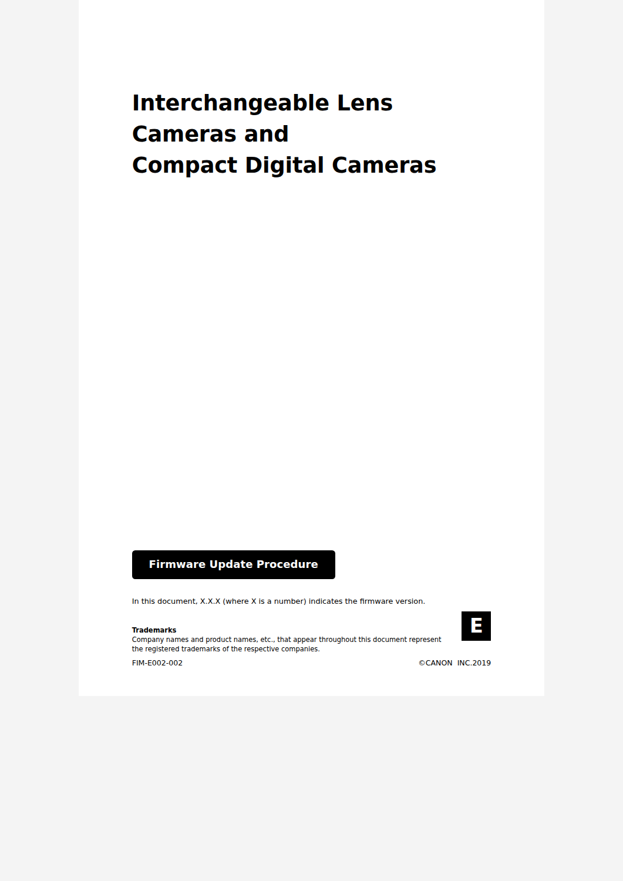Interchangeable Lens Cameras and
Compact Digital Cameras
Firmware Update Procedure
In this document, X.X.X (where X is a number) indicates the firmware version.
Trademarks
Company names and product names, etc., that appear throughout this document represent the registered trademarks of the respective companies.
E
FIM-E002-002 ©CANON INC.2019